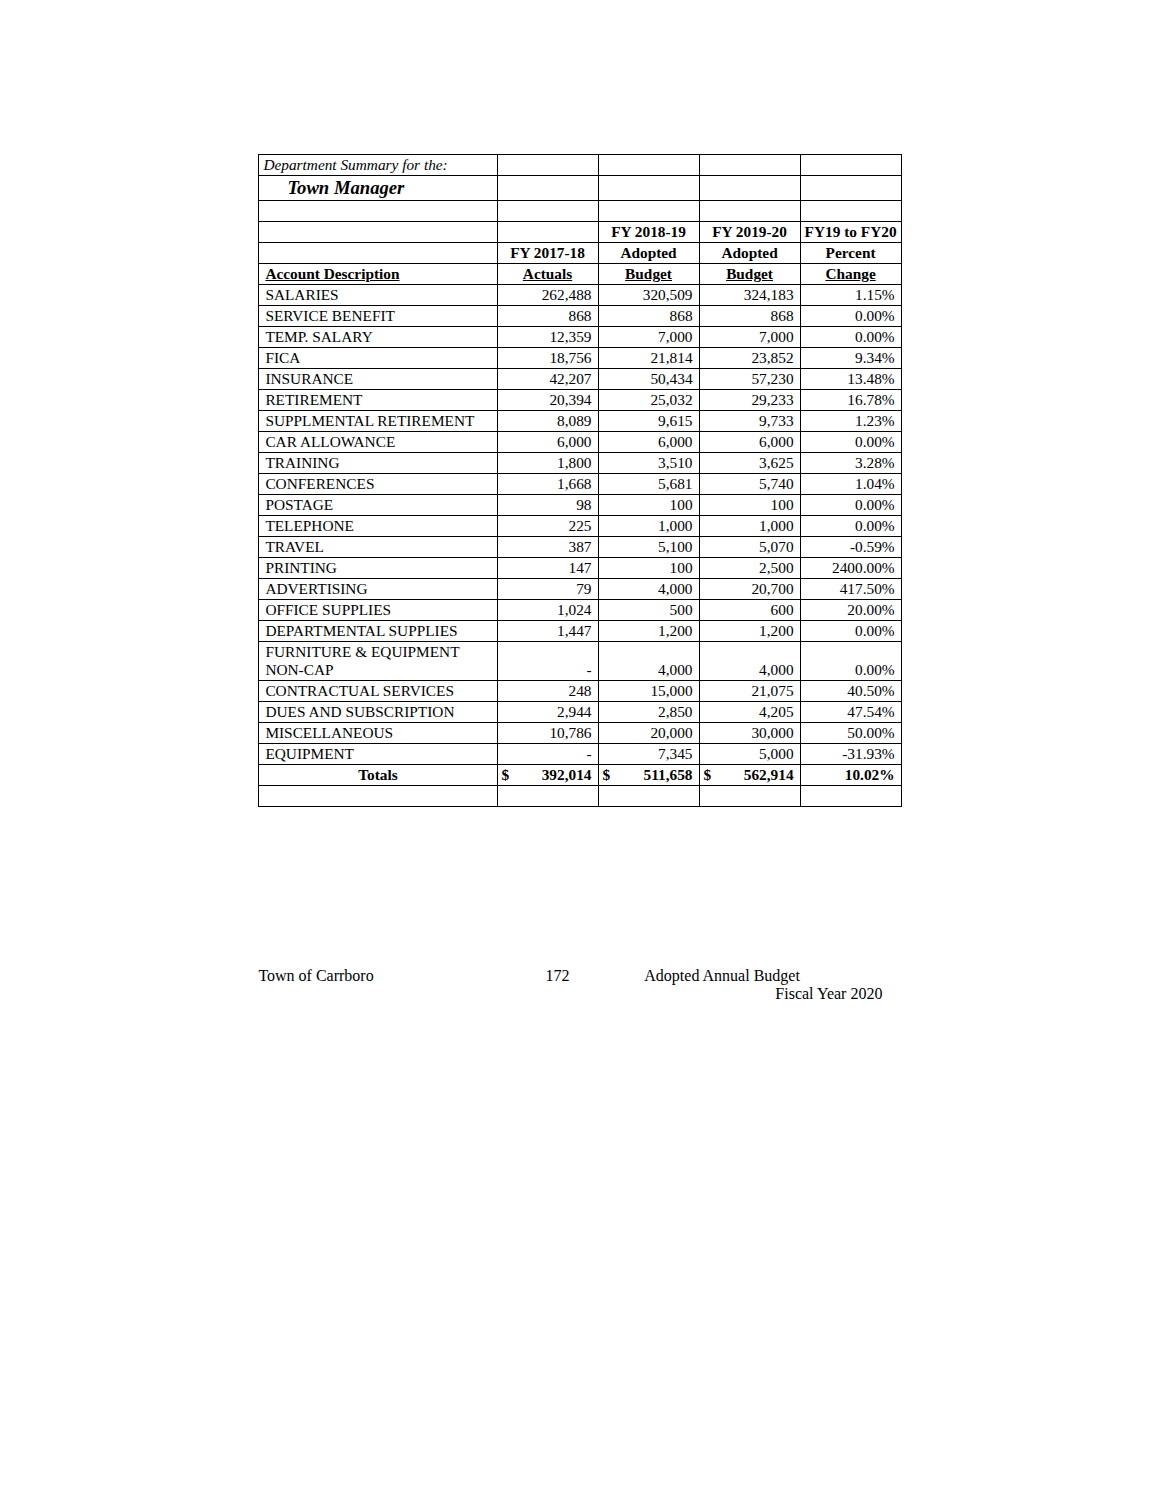| Department Summary for the: | | | | |
| Town Manager | | | | |
| | | FY 2018-19 | FY 2019-20 | FY19 to FY20 |
| | FY 2017-18 | Adopted | Adopted | Percent |
| Account Description | Actuals | Budget | Budget | Change |
| SALARIES | 262,488 | 320,509 | 324,183 | 1.15% |
| SERVICE BENEFIT | 868 | 868 | 868 | 0.00% |
| TEMP. SALARY | 12,359 | 7,000 | 7,000 | 0.00% |
| FICA | 18,756 | 21,814 | 23,852 | 9.34% |
| INSURANCE | 42,207 | 50,434 | 57,230 | 13.48% |
| RETIREMENT | 20,394 | 25,032 | 29,233 | 16.78% |
| SUPPLMENTAL RETIREMENT | 8,089 | 9,615 | 9,733 | 1.23% |
| CAR ALLOWANCE | 6,000 | 6,000 | 6,000 | 0.00% |
| TRAINING | 1,800 | 3,510 | 3,625 | 3.28% |
| CONFERENCES | 1,668 | 5,681 | 5,740 | 1.04% |
| POSTAGE | 98 | 100 | 100 | 0.00% |
| TELEPHONE | 225 | 1,000 | 1,000 | 0.00% |
| TRAVEL | 387 | 5,100 | 5,070 | -0.59% |
| PRINTING | 147 | 100 | 2,500 | 2400.00% |
| ADVERTISING | 79 | 4,000 | 20,700 | 417.50% |
| OFFICE SUPPLIES | 1,024 | 500 | 600 | 20.00% |
| DEPARTMENTAL SUPPLIES | 1,447 | 1,200 | 1,200 | 0.00% |
| FURNITURE & EQUIPMENT NON-CAP | - | 4,000 | 4,000 | 0.00% |
| CONTRACTUAL SERVICES | 248 | 15,000 | 21,075 | 40.50% |
| DUES AND SUBSCRIPTION | 2,944 | 2,850 | 4,205 | 47.54% |
| MISCELLANEOUS | 10,786 | 20,000 | 30,000 | 50.00% |
| EQUIPMENT | - | 7,345 | 5,000 | -31.93% |
| Totals | $ 392,014 | $ 511,658 | $ 562,914 | 10.02% |
Town of Carrboro
172
Adopted Annual Budget
Fiscal Year 2020